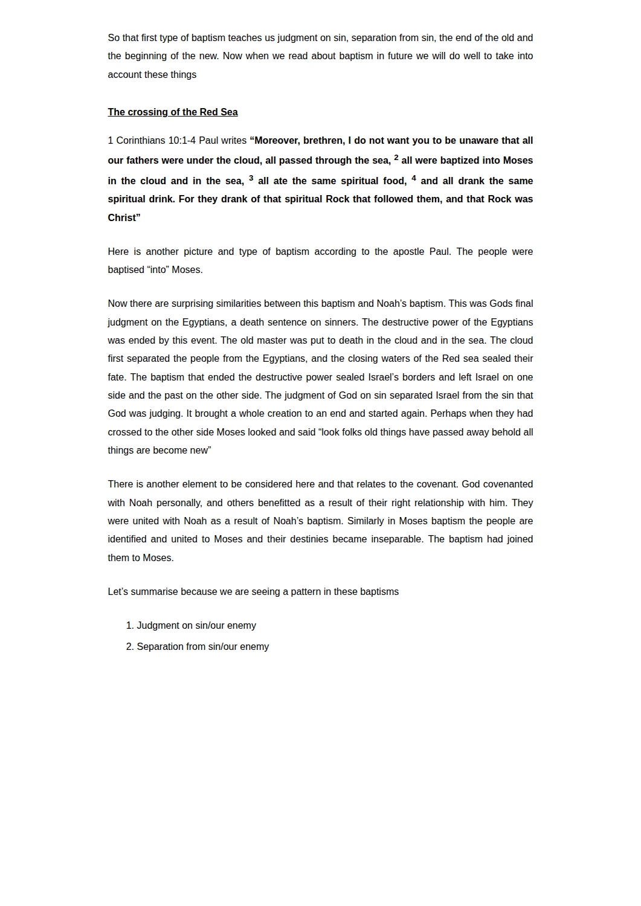So that first type of baptism teaches us judgment on sin, separation from sin, the end of the old and the beginning of the new. Now when we read about baptism in future we will do well to take into account these things
The crossing of the Red Sea
1 Corinthians 10:1-4 Paul writes “Moreover, brethren, I do not want you to be unaware that all our fathers were under the cloud, all passed through the sea, 2 all were baptized into Moses in the cloud and in the sea, 3 all ate the same spiritual food, 4 and all drank the same spiritual drink. For they drank of that spiritual Rock that followed them, and that Rock was Christ”
Here is another picture and type of baptism according to the apostle Paul. The people were baptised “into” Moses.
Now there are surprising similarities between this baptism and Noah’s baptism. This was Gods final judgment on the Egyptians, a death sentence on sinners. The destructive power of the Egyptians was ended by this event. The old master was put to death in the cloud and in the sea. The cloud first separated the people from the Egyptians, and the closing waters of the Red sea sealed their fate. The baptism that ended the destructive power sealed Israel’s borders and left Israel on one side and the past on the other side. The judgment of God on sin separated Israel from the sin that God was judging. It brought a whole creation to an end and started again. Perhaps when they had crossed to the other side Moses looked and said “look folks old things have passed away behold all things are become new”
There is another element to be considered here and that relates to the covenant. God covenanted with Noah personally, and others benefitted as a result of their right relationship with him. They were united with Noah as a result of Noah’s baptism. Similarly in Moses baptism the people are identified and united to Moses and their destinies became inseparable. The baptism had joined them to Moses.
Let’s summarise because we are seeing a pattern in these baptisms
Judgment on sin/our enemy
Separation from sin/our enemy